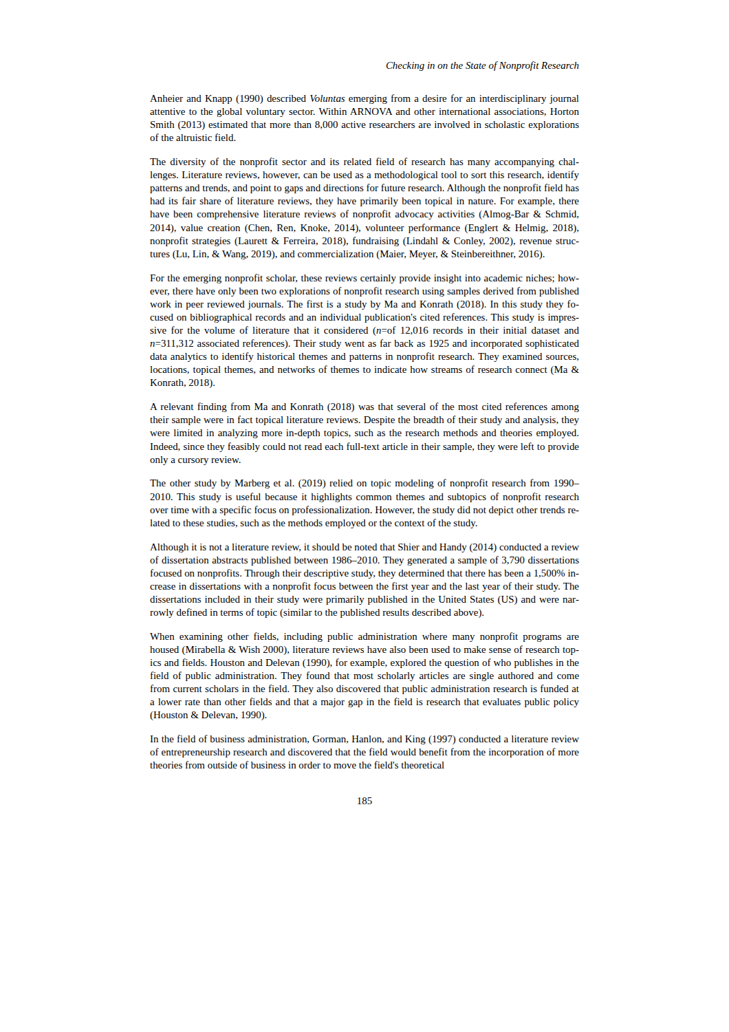Checking in on the State of Nonprofit Research
Anheier and Knapp (1990) described Voluntas emerging from a desire for an interdisciplinary journal attentive to the global voluntary sector. Within ARNOVA and other international associations, Horton Smith (2013) estimated that more than 8,000 active researchers are involved in scholastic explorations of the altruistic field.
The diversity of the nonprofit sector and its related field of research has many accompanying challenges. Literature reviews, however, can be used as a methodological tool to sort this research, identify patterns and trends, and point to gaps and directions for future research. Although the nonprofit field has had its fair share of literature reviews, they have primarily been topical in nature. For example, there have been comprehensive literature reviews of nonprofit advocacy activities (Almog-Bar & Schmid, 2014), value creation (Chen, Ren, Knoke, 2014), volunteer performance (Englert & Helmig, 2018), nonprofit strategies (Laurett & Ferreira, 2018), fundraising (Lindahl & Conley, 2002), revenue structures (Lu, Lin, & Wang, 2019), and commercialization (Maier, Meyer, & Steinbereithner, 2016).
For the emerging nonprofit scholar, these reviews certainly provide insight into academic niches; however, there have only been two explorations of nonprofit research using samples derived from published work in peer reviewed journals. The first is a study by Ma and Konrath (2018). In this study they focused on bibliographical records and an individual publication's cited references. This study is impressive for the volume of literature that it considered (n=of 12,016 records in their initial dataset and n=311,312 associated references). Their study went as far back as 1925 and incorporated sophisticated data analytics to identify historical themes and patterns in nonprofit research. They examined sources, locations, topical themes, and networks of themes to indicate how streams of research connect (Ma & Konrath, 2018).
A relevant finding from Ma and Konrath (2018) was that several of the most cited references among their sample were in fact topical literature reviews. Despite the breadth of their study and analysis, they were limited in analyzing more in-depth topics, such as the research methods and theories employed. Indeed, since they feasibly could not read each full-text article in their sample, they were left to provide only a cursory review.
The other study by Marberg et al. (2019) relied on topic modeling of nonprofit research from 1990–2010. This study is useful because it highlights common themes and subtopics of nonprofit research over time with a specific focus on professionalization. However, the study did not depict other trends related to these studies, such as the methods employed or the context of the study.
Although it is not a literature review, it should be noted that Shier and Handy (2014) conducted a review of dissertation abstracts published between 1986–2010. They generated a sample of 3,790 dissertations focused on nonprofits. Through their descriptive study, they determined that there has been a 1,500% increase in dissertations with a nonprofit focus between the first year and the last year of their study. The dissertations included in their study were primarily published in the United States (US) and were narrowly defined in terms of topic (similar to the published results described above).
When examining other fields, including public administration where many nonprofit programs are housed (Mirabella & Wish 2000), literature reviews have also been used to make sense of research topics and fields. Houston and Delevan (1990), for example, explored the question of who publishes in the field of public administration. They found that most scholarly articles are single authored and come from current scholars in the field. They also discovered that public administration research is funded at a lower rate than other fields and that a major gap in the field is research that evaluates public policy (Houston & Delevan, 1990).
In the field of business administration, Gorman, Hanlon, and King (1997) conducted a literature review of entrepreneurship research and discovered that the field would benefit from the incorporation of more theories from outside of business in order to move the field's theoretical
185